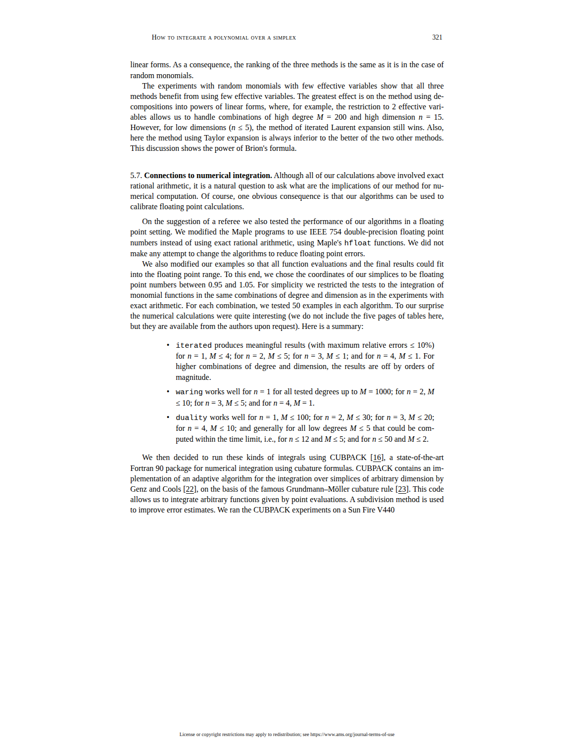How to integrate a polynomial over a simplex 321
linear forms. As a consequence, the ranking of the three methods is the same as it is in the case of random monomials.
The experiments with random monomials with few effective variables show that all three methods benefit from using few effective variables. The greatest effect is on the method using decompositions into powers of linear forms, where, for example, the restriction to 2 effective variables allows us to handle combinations of high degree M = 200 and high dimension n = 15. However, for low dimensions (n ≤ 5), the method of iterated Laurent expansion still wins. Also, here the method using Taylor expansion is always inferior to the better of the two other methods. This discussion shows the power of Brion's formula.
5.7. Connections to numerical integration. Although all of our calculations above involved exact rational arithmetic, it is a natural question to ask what are the implications of our method for numerical computation. Of course, one obvious consequence is that our algorithms can be used to calibrate floating point calculations.
On the suggestion of a referee we also tested the performance of our algorithms in a floating point setting. We modified the Maple programs to use IEEE 754 double-precision floating point numbers instead of using exact rational arithmetic, using Maple's hfloat functions. We did not make any attempt to change the algorithms to reduce floating point errors.
We also modified our examples so that all function evaluations and the final results could fit into the floating point range. To this end, we chose the coordinates of our simplices to be floating point numbers between 0.95 and 1.05. For simplicity we restricted the tests to the integration of monomial functions in the same combinations of degree and dimension as in the experiments with exact arithmetic. For each combination, we tested 50 examples in each algorithm. To our surprise the numerical calculations were quite interesting (we do not include the five pages of tables here, but they are available from the authors upon request). Here is a summary:
iterated produces meaningful results (with maximum relative errors ≤ 10%) for n = 1, M ≤ 4; for n = 2, M ≤ 5; for n = 3, M ≤ 1; and for n = 4, M ≤ 1. For higher combinations of degree and dimension, the results are off by orders of magnitude.
waring works well for n = 1 for all tested degrees up to M = 1000; for n = 2, M ≤ 10; for n = 3, M ≤ 5; and for n = 4, M = 1.
duality works well for n = 1, M ≤ 100; for n = 2, M ≤ 30; for n = 3, M ≤ 20; for n = 4, M ≤ 10; and generally for all low degrees M ≤ 5 that could be computed within the time limit, i.e., for n ≤ 12 and M ≤ 5; and for n ≤ 50 and M ≤ 2.
We then decided to run these kinds of integrals using CUBPACK [16], a state-of-the-art Fortran 90 package for numerical integration using cubature formulas. CUBPACK contains an implementation of an adaptive algorithm for the integration over simplices of arbitrary dimension by Genz and Cools [22], on the basis of the famous Grundmann–Möller cubature rule [23]. This code allows us to integrate arbitrary functions given by point evaluations. A subdivision method is used to improve error estimates. We ran the CUBPACK experiments on a Sun Fire V440
License or copyright restrictions may apply to redistribution; see https://www.ams.org/journal-terms-of-use